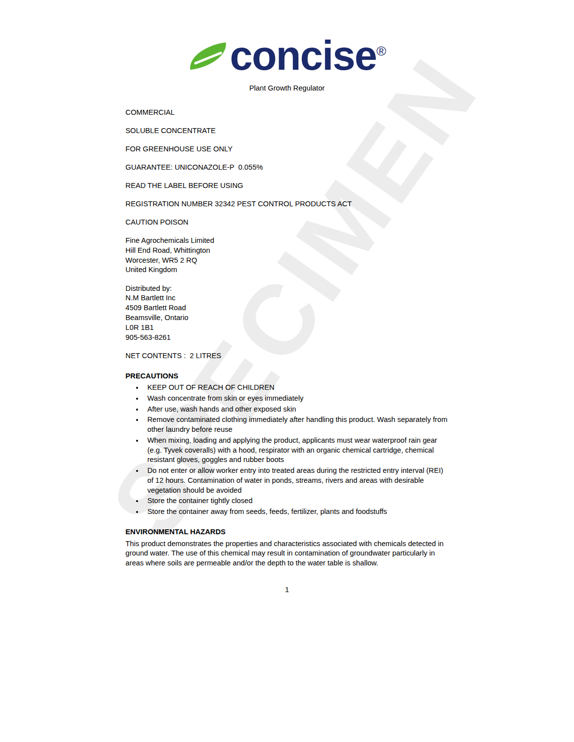SPECIMEN
concise®
Plant Growth Regulator
COMMERCIAL
SOLUBLE CONCENTRATE
FOR GREENHOUSE USE ONLY
GUARANTEE: UNICONAZOLE-P 0.055%
READ THE LABEL BEFORE USING
REGISTRATION NUMBER 32342 PEST CONTROL PRODUCTS ACT
CAUTION POISON
Fine Agrochemicals Limited
Hill End Road, Whittington
Worcester, WR5 2 RQ
United Kingdom
Distributed by:
N.M Bartlett Inc
4509 Bartlett Road
Beamsville, Ontario
L0R 1B1
905-563-8261
NET CONTENTS : 2 LITRES
PRECAUTIONS
KEEP OUT OF REACH OF CHILDREN
Wash concentrate from skin or eyes immediately
After use, wash hands and other exposed skin
Remove contaminated clothing immediately after handling this product. Wash separately from other laundry before reuse
When mixing, loading and applying the product, applicants must wear waterproof rain gear (e.g. Tyvek coveralls) with a hood, respirator with an organic chemical cartridge, chemical resistant gloves, goggles and rubber boots
Do not enter or allow worker entry into treated areas during the restricted entry interval (REI) of 12 hours. Contamination of water in ponds, streams, rivers and areas with desirable vegetation should be avoided
Store the container tightly closed
Store the container away from seeds, feeds, fertilizer, plants and foodstuffs
ENVIRONMENTAL HAZARDS
This product demonstrates the properties and characteristics associated with chemicals detected in ground water. The use of this chemical may result in contamination of groundwater particularly in areas where soils are permeable and/or the depth to the water table is shallow.
1